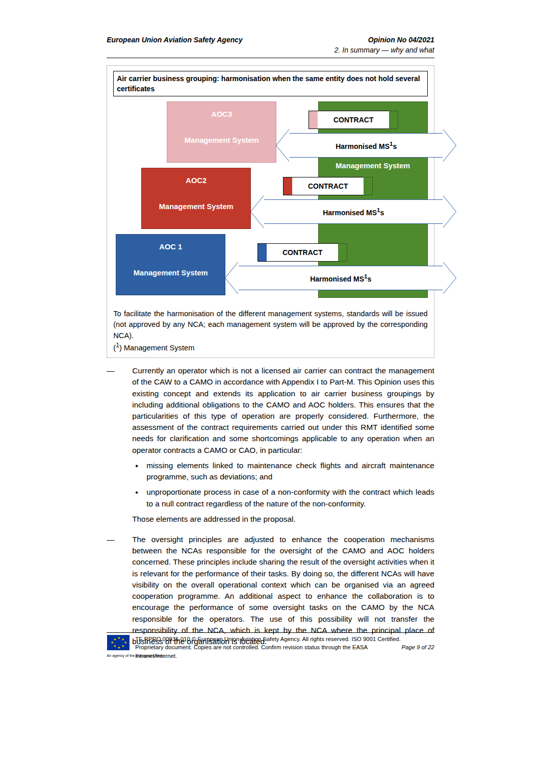European Union Aviation Safety Agency
Opinion No 04/2021
2. In summary — why and what
Air carrier business grouping: harmonisation when the same entity does not hold several certificates
CAMO
Management System
AOC3
Management System
AOC2
Management System
AOC 1
Management System
Harmonised MS1s
Harmonised MS1s
Harmonised MS1s
CONTRACT
CONTRACT
CONTRACT
To facilitate the harmonisation of the different management systems, standards will be issued (not approved by any NCA; each management system will be approved by the corresponding NCA). (1) Management System
—
Currently an operator which is not a licensed air carrier can contract the management of the CAW to a CAMO in accordance with Appendix I to Part-M. This Opinion uses this existing concept and extends its application to air carrier business groupings by including additional obligations to the CAMO and AOC holders. This ensures that the particularities of this type of operation are properly considered. Furthermore, the assessment of the contract requirements carried out under this RMT identified some needs for clarification and some shortcomings applicable to any operation when an operator contracts a CAMO or CAO, in particular:
missing elements linked to maintenance check flights and aircraft maintenance programme, such as deviations; and
unproportionate process in case of a non-conformity with the contract which leads to a null contract regardless of the nature of the non-conformity.
Those elements are addressed in the proposal.
—
The oversight principles are adjusted to enhance the cooperation mechanisms between the NCAs responsible for the oversight of the CAMO and AOC holders concerned. These principles include sharing the result of the oversight activities when it is relevant for the performance of their tasks. By doing so, the different NCAs will have visibility on the overall operational context which can be organised via an agreed cooperation programme. An additional aspect to enhance the collaboration is to encourage the performance of some oversight tasks on the CAMO by the NCA responsible for the operators. The use of this possibility will not transfer the responsibility of the NCA, which is kept by the NCA where the principal place of business of the organisation is located.
★ ★ ★ ★ ★ ★ ★ ★
An agency of the European Union
TE.RPRO.00036-010 © European Union Aviation Safety Agency. All rights reserved. ISO 9001 Certified.
Proprietary document. Copies are not controlled. Confirm revision status through the EASA intranet/internet.
Page 9 of 22